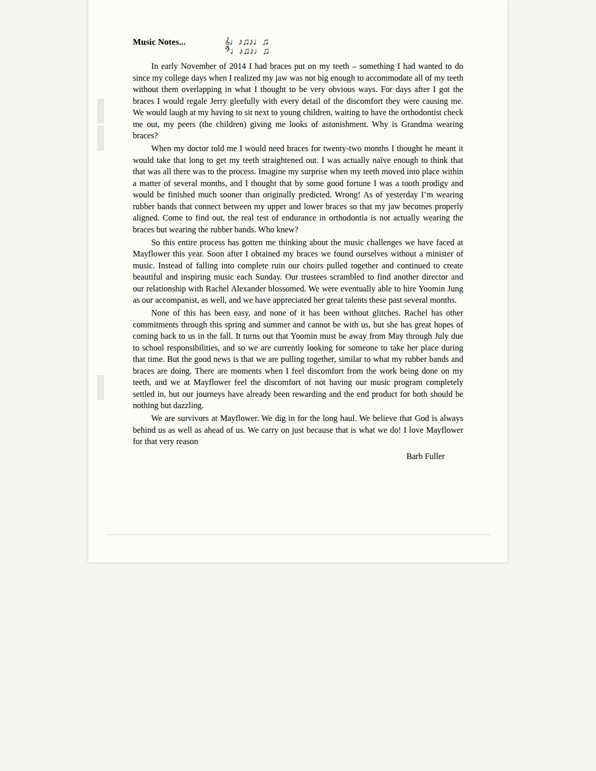Music Notes...
𝄞♩♪♫♪♩♫ 𝄢♩♪♫♪♩♫
In early November of 2014 I had braces put on my teeth – something I had wanted to do since my college days when I realized my jaw was not big enough to accommodate all of my teeth without them overlapping in what I thought to be very obvious ways. For days after I got the braces I would regale Jerry gleefully with every detail of the discomfort they were causing me. We would laugh at my having to sit next to young children, waiting to have the orthodontist check me out, my peers (the children) giving me looks of astonishment. Why is Grandma wearing braces?
When my doctor told me I would need braces for twenty-two months I thought he meant it would take that long to get my teeth straightened out. I was actually naïve enough to think that that was all there was to the process. Imagine my surprise when my teeth moved into place within a matter of several months, and I thought that by some good fortune I was a tooth prodigy and would be finished much sooner than originally predicted. Wrong! As of yesterday I’m wearing rubber bands that connect between my upper and lower braces so that my jaw becomes properly aligned. Come to find out, the real test of endurance in orthodontia is not actually wearing the braces but wearing the rubber bands. Who knew?
So this entire process has gotten me thinking about the music challenges we have faced at Mayflower this year. Soon after I obtained my braces we found ourselves without a minister of music. Instead of falling into complete ruin our choirs pulled together and continued to create beautiful and inspiring music each Sunday. Our trustees scrambled to find another director and our relationship with Rachel Alexander blossomed. We were eventually able to hire Yoomin Jung as our accompanist, as well, and we have appreciated her great talents these past several months.
None of this has been easy, and none of it has been without glitches. Rachel has other commitments through this spring and summer and cannot be with us, but she has great hopes of coming back to us in the fall. It turns out that Yoomin must be away from May through July due to school responsibilities, and so we are currently looking for someone to take her place during that time. But the good news is that we are pulling together, similar to what my rubber bands and braces are doing. There are moments when I feel discomfort from the work being done on my teeth, and we at Mayflower feel the discomfort of not having our music program completely settled in, but our journeys have already been rewarding and the end product for both should be nothing but dazzling.
We are survivors at Mayflower. We dig in for the long haul. We believe that God is always behind us as well as ahead of us. We carry on just because that is what we do! I love Mayflower for that very reason
Barb Fuller